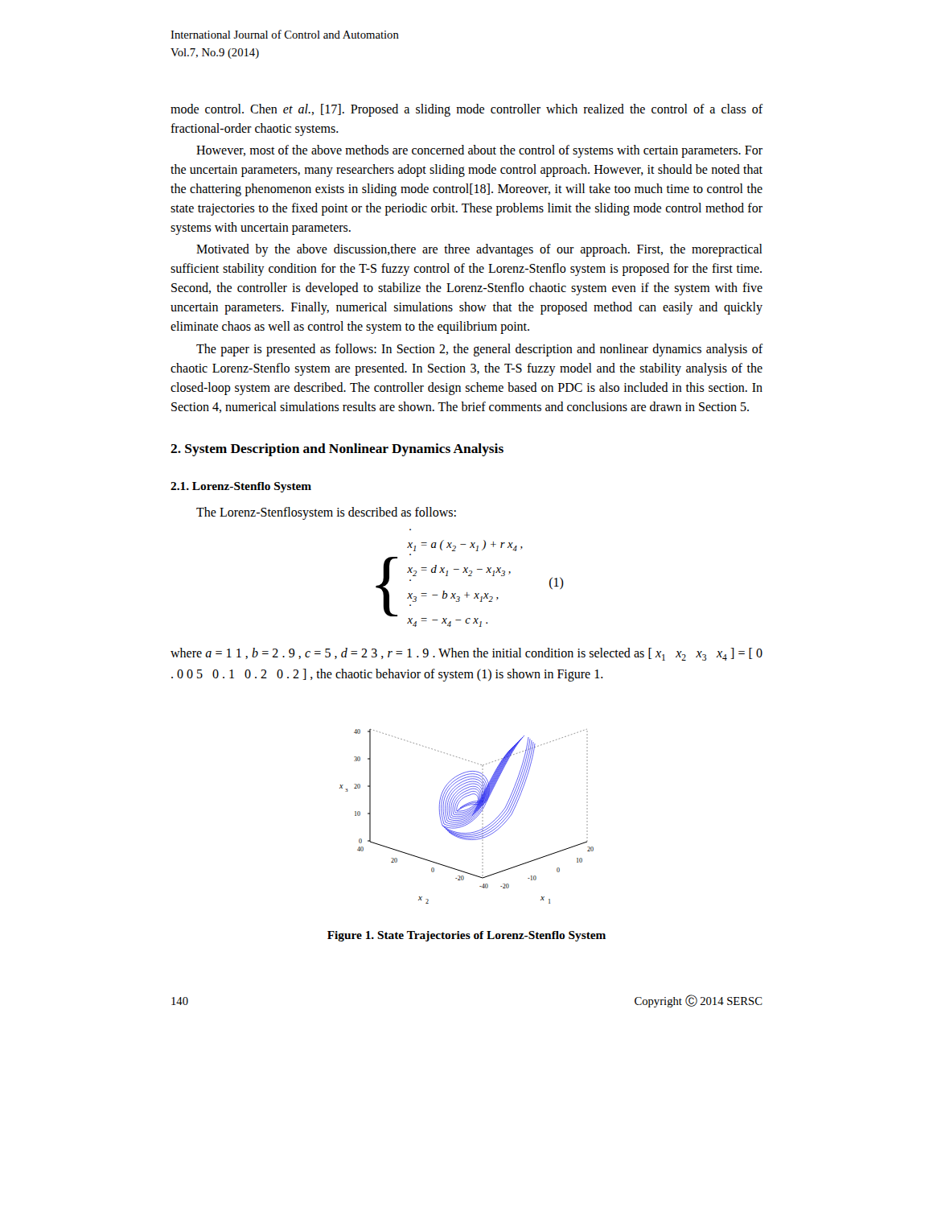International Journal of Control and Automation
Vol.7, No.9 (2014)
mode control. Chen et al., [17]. Proposed a sliding mode controller which realized the control of a class of fractional-order chaotic systems.
However, most of the above methods are concerned about the control of systems with certain parameters. For the uncertain parameters, many researchers adopt sliding mode control approach. However, it should be noted that the chattering phenomenon exists in sliding mode control[18]. Moreover, it will take too much time to control the state trajectories to the fixed point or the periodic orbit. These problems limit the sliding mode control method for systems with uncertain parameters.
Motivated by the above discussion,there are three advantages of our approach. First, the morepractical sufficient stability condition for the T-S fuzzy control of the Lorenz-Stenflo system is proposed for the first time. Second, the controller is developed to stabilize the Lorenz-Stenflo chaotic system even if the system with five uncertain parameters. Finally, numerical simulations show that the proposed method can easily and quickly eliminate chaos as well as control the system to the equilibrium point.
The paper is presented as follows: In Section 2, the general description and nonlinear dynamics analysis of chaotic Lorenz-Stenflo system are presented. In Section 3, the T-S fuzzy model and the stability analysis of the closed-loop system are described. The controller design scheme based on PDC is also included in this section. In Section 4, numerical simulations results are shown. The brief comments and conclusions are drawn in Section 5.
2. System Description and Nonlinear Dynamics Analysis
2.1. Lorenz-Stenflo System
The Lorenz-Stenflosystem is described as follows:
{ x1 = a ( x2 − x1 ) + r x4 , x2 = d x1 − x2 − x1x3 , x3 = − b x3 + x1x2 , x4 = − x4 − c x1 .
(1)
where a = 1 1 , b = 2 . 9 , c = 5 , d = 2 3 , r = 1 . 9 . When the initial condition is selected as [ x1 x2 x3 x4 ] = [ 0 . 0 0 5 0 . 1 0 . 2 0 . 2 ] , the chaotic behavior of system (1) is shown in Figure 1.
40 30 20 10 0 40 20 0 -20 -40 -20 -10 0 10 20 x 3 x 2 x 1
Figure 1. State Trajectories of Lorenz-Stenflo System
140 Copyright Ⓒ 2014 SERSC